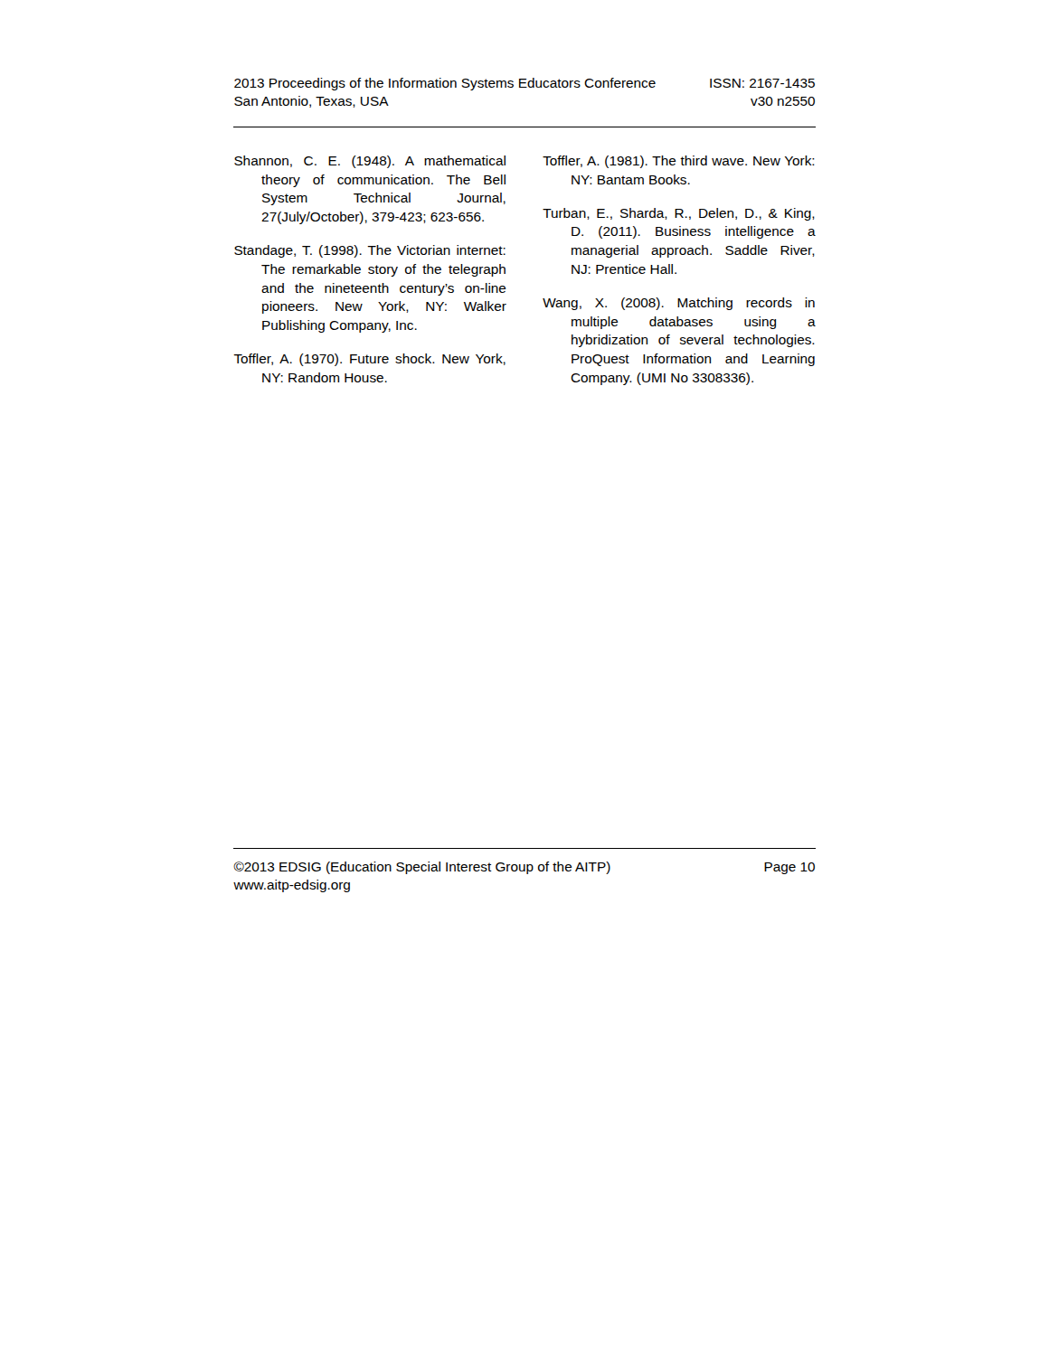2013 Proceedings of the Information Systems Educators Conference
San Antonio, Texas, USA
ISSN: 2167-1435
v30 n2550
Shannon, C. E. (1948). A mathematical theory of communication. The Bell System Technical Journal, 27(July/October), 379-423; 623-656.
Standage, T. (1998). The Victorian internet: The remarkable story of the telegraph and the nineteenth century’s on-line pioneers. New York, NY: Walker Publishing Company, Inc.
Toffler, A. (1970). Future shock. New York, NY: Random House.
Toffler, A. (1981). The third wave. New York: NY: Bantam Books.
Turban, E., Sharda, R., Delen, D., & King, D. (2011). Business intelligence a managerial approach. Saddle River, NJ: Prentice Hall.
Wang, X. (2008). Matching records in multiple databases using a hybridization of several technologies. ProQuest Information and Learning Company. (UMI No 3308336).
©2013 EDSIG (Education Special Interest Group of the AITP)
www.aitp-edsig.org
Page 10